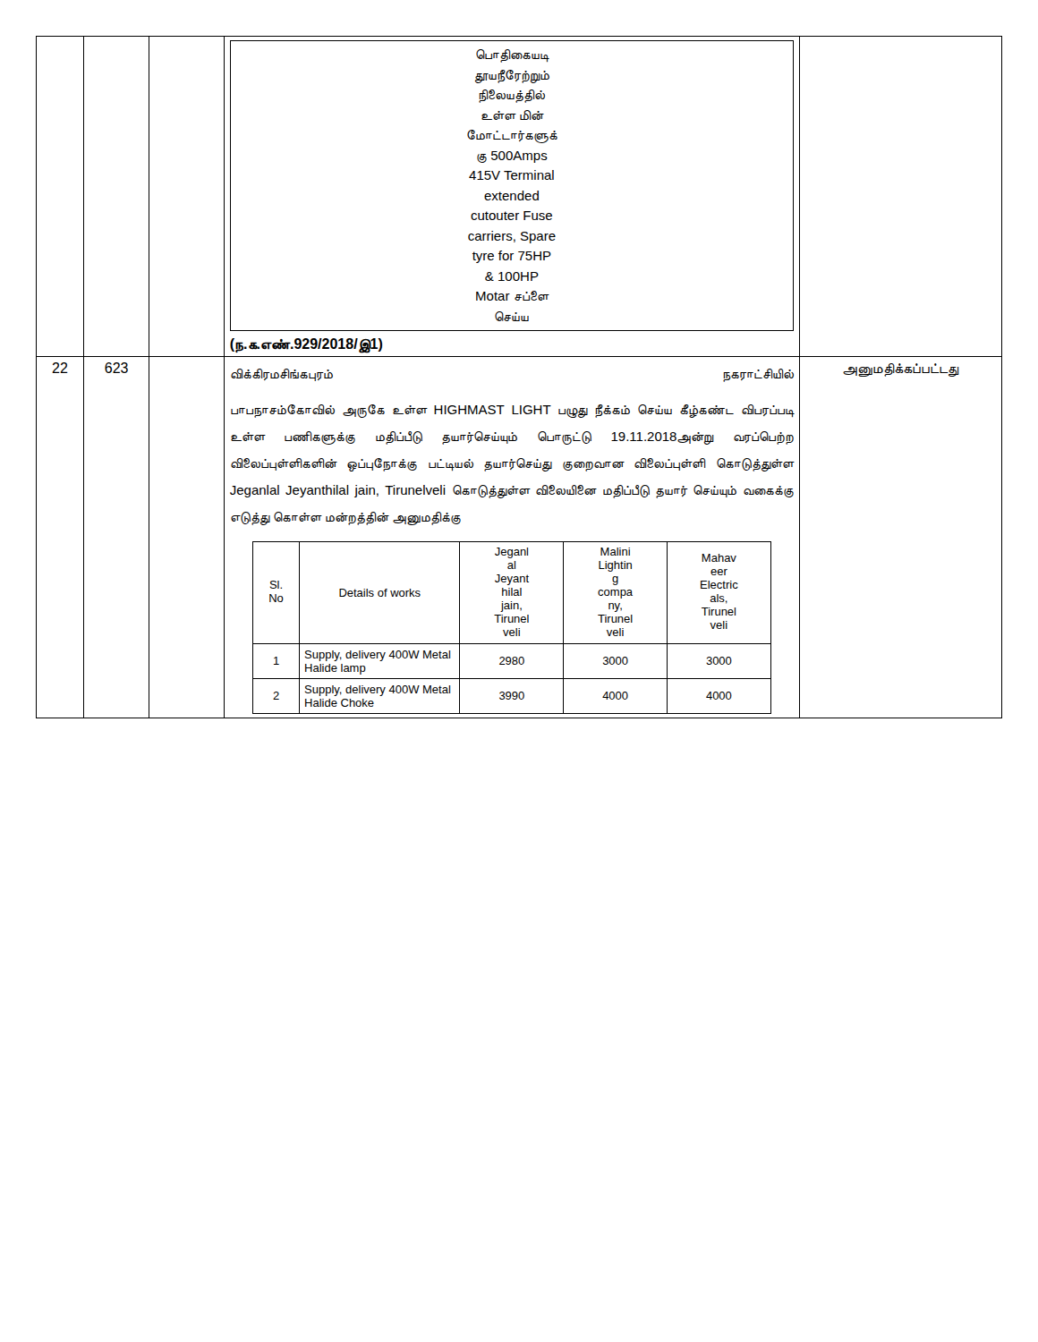| | | | பொதிகையடி தூயநீரேற்றும் நிலையத்தில் உள்ள மின் மோட்டார்களுக் கு 500Amps 415V Terminal extended cutouter Fuse carriers, Spare tyre for 75HP & 100HP Motar சப்ளை செய்ய (ந.க.எண்.929/2018/இ1) | |
| 22 | 623 | | விக்கிரமசிங்கபுரம் நகராட்சியில் பாபநாசம்கோவில் அருகே உள்ள HIGHMAST LIGHT பழுது நீக்கம் செய்ய கீழ்கண்ட விபரப்படி உள்ள பணிகளுக்கு மதிப்பீடு தயார்செய்யும் பொருட்டு 19.11.2018அன்று வரப்பெற்ற விலைப்புள்ளிகளின் ஒப்புநோக்கு பட்டியல் தயார்செய்து குறைவான விலைப்புள்ளி கொடுத்துள்ள Jeganlal Jeyanthilal jain, Tirunelveli கொடுத்துள்ள விலையினை மதிப்பீடு தயார் செய்யும் வகைக்கு எடுத்து கொள்ள மன்றத்தின் அனுமதிக்கு / Sl. No / Details of works / Jeganl al Jeyant hilal jain, Tirunel veli / Malini Lightin g compa ny, Tirunel veli / Mahav eer Electric als, Tirunel veli / / --- / --- / --- / --- / --- / / 1 / Supply, delivery 400W Metal Halide lamp / 2980 / 3000 / 3000 / / 2 / Supply, delivery 400W Metal Halide Choke / 3990 / 4000 / 4000 / | அனுமதிக்கப்பட்டது |